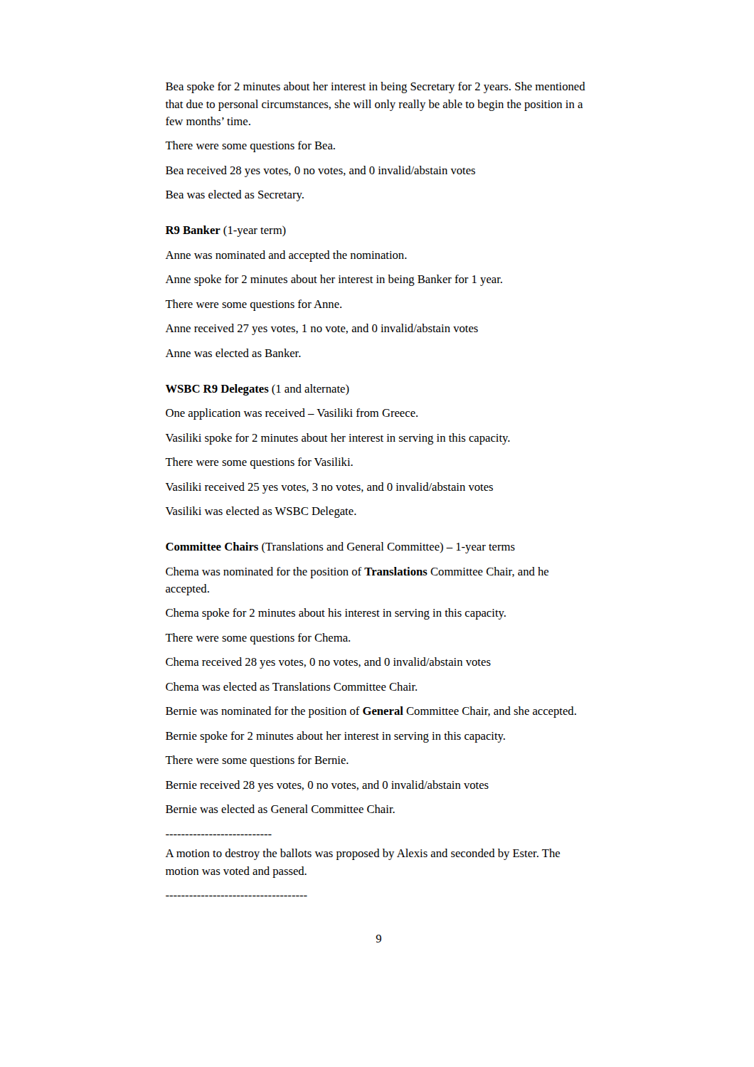Bea spoke for 2 minutes about her interest in being Secretary for 2 years. She mentioned that due to personal circumstances, she will only really be able to begin the position in a few months’ time.
There were some questions for Bea.
Bea received 28 yes votes, 0 no votes, and 0 invalid/abstain votes
Bea was elected as Secretary.
R9 Banker (1-year term)
Anne was nominated and accepted the nomination.
Anne spoke for 2 minutes about her interest in being Banker for 1 year.
There were some questions for Anne.
Anne received 27 yes votes, 1 no vote, and 0 invalid/abstain votes
Anne was elected as Banker.
WSBC R9 Delegates (1 and alternate)
One application was received – Vasiliki from Greece.
Vasiliki spoke for 2 minutes about her interest in serving in this capacity.
There were some questions for Vasiliki.
Vasiliki received 25 yes votes, 3 no votes, and 0 invalid/abstain votes
Vasiliki was elected as WSBC Delegate.
Committee Chairs (Translations and General Committee) – 1-year terms
Chema was nominated for the position of Translations Committee Chair, and he accepted.
Chema spoke for 2 minutes about his interest in serving in this capacity.
There were some questions for Chema.
Chema received 28 yes votes, 0 no votes, and 0 invalid/abstain votes
Chema was elected as Translations Committee Chair.
Bernie was nominated for the position of General Committee Chair, and she accepted.
Bernie spoke for 2 minutes about her interest in serving in this capacity.
There were some questions for Bernie.
Bernie received 28 yes votes, 0 no votes, and 0 invalid/abstain votes
Bernie was elected as General Committee Chair.
---------------------------
A motion to destroy the ballots was proposed by Alexis and seconded by Ester. The motion was voted and passed.
------------------------------------
9